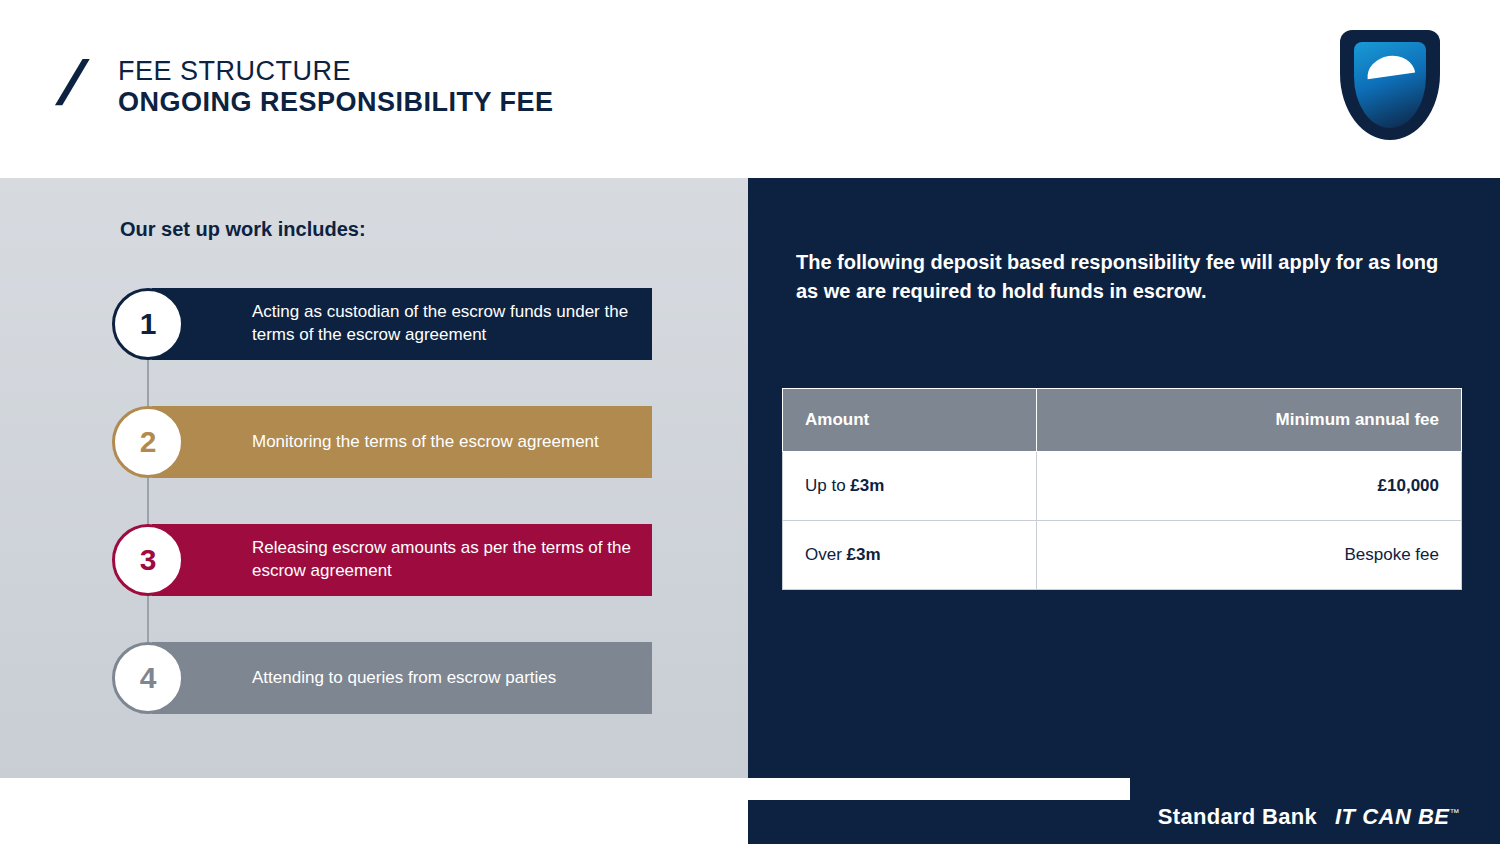/
FEE STRUCTURE
ONGOING RESPONSIBILITY FEE
Our set up work includes:
Acting as custodian of the escrow funds under the terms of the escrow agreement
1
Monitoring the terms of the escrow agreement
2
Releasing escrow amounts as per the terms of the escrow agreement
3
Attending to queries from escrow parties
4
The following deposit based responsibility fee will apply for as long as we are required to hold funds in escrow.
| Amount | Minimum annual fee |
| --- | --- |
| Up to £3m | £10,000 |
| Over £3m | Bespoke fee |
Standard Bank IT CAN BE™